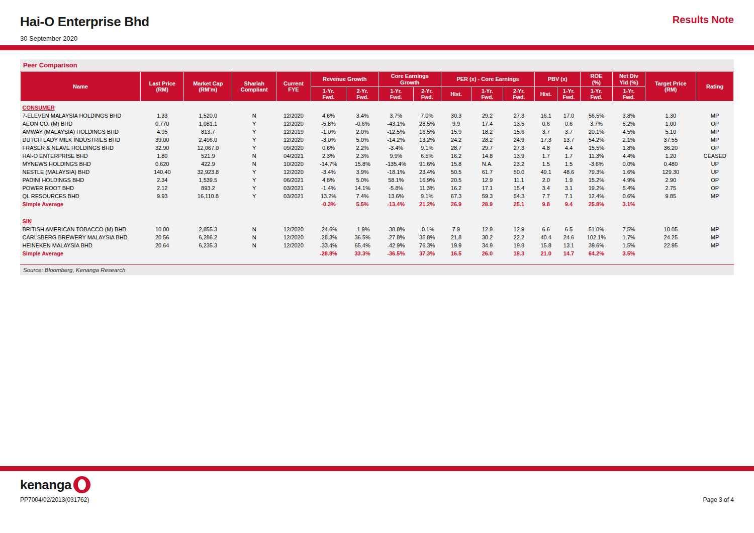Hai-O Enterprise Bhd
Results Note
30 September 2020
Peer Comparison
| Name | Last Price (RM) | Market Cap (RM'm) | Shariah Compliant | Current FYE | Revenue Growth | Core Earnings Growth | PER (x) - Core Earnings | PBV (x) | ROE (%) | Net Div Yld (%) | Target Price (RM) | Rating |
| --- | --- | --- | --- | --- | --- | --- | --- | --- | --- | --- | --- | --- |
| 1-Yr. Fwd. | 2-Yr. Fwd. | 1-Yr. Fwd. | 2-Yr. Fwd. | Hist. | 1-Yr. Fwd. | 2-Yr. Fwd. | Hist. | 1-Yr. Fwd. | 1-Yr. Fwd. | 1-Yr. Fwd. |
| CONSUMER |
| 7-ELEVEN MALAYSIA HOLDINGS BHD | 1.33 | 1,520.0 | N | 12/2020 | 4.6% | 3.4% | 3.7% | 7.0% | 30.3 | 29.2 | 27.3 | 16.1 | 17.0 | 56.5% | 3.8% | 1.30 | MP |
| AEON CO. (M) BHD | 0.770 | 1,081.1 | Y | 12/2020 | -5.8% | -0.6% | -43.1% | 28.5% | 9.9 | 17.4 | 13.5 | 0.6 | 0.6 | 3.7% | 5.2% | 1.00 | OP |
| AMWAY (MALAYSIA) HOLDINGS BHD | 4.95 | 813.7 | Y | 12/2019 | -1.0% | 2.0% | -12.5% | 16.5% | 15.9 | 18.2 | 15.6 | 3.7 | 3.7 | 20.1% | 4.5% | 5.10 | MP |
| DUTCH LADY MILK INDUSTRIES BHD | 39.00 | 2,496.0 | Y | 12/2020 | -3.0% | 5.0% | -14.2% | 13.2% | 24.2 | 28.2 | 24.9 | 17.3 | 13.7 | 54.2% | 2.1% | 37.55 | MP |
| FRASER & NEAVE HOLDINGS BHD | 32.90 | 12,067.0 | Y | 09/2020 | 0.6% | 2.2% | -3.4% | 9.1% | 28.7 | 29.7 | 27.3 | 4.8 | 4.4 | 15.5% | 1.8% | 36.20 | OP |
| HAI-O ENTERPRISE BHD | 1.80 | 521.9 | N | 04/2021 | 2.3% | 2.3% | 9.9% | 6.5% | 16.2 | 14.8 | 13.9 | 1.7 | 1.7 | 11.3% | 4.4% | 1.20 | CEASED |
| MYNEWS HOLDINGS BHD | 0.620 | 422.9 | N | 10/2020 | -14.7% | 15.8% | -135.4% | 91.6% | 15.8 | N.A. | 23.2 | 1.5 | 1.5 | -3.6% | 0.0% | 0.480 | UP |
| NESTLE (MALAYSIA) BHD | 140.40 | 32,923.8 | Y | 12/2020 | -3.4% | 3.9% | -18.1% | 23.4% | 50.5 | 61.7 | 50.0 | 49.1 | 48.6 | 79.3% | 1.6% | 129.30 | UP |
| PADINI HOLDINGS BHD | 2.34 | 1,539.5 | Y | 06/2021 | 4.8% | 5.0% | 58.1% | 16.9% | 20.5 | 12.9 | 11.1 | 2.0 | 1.9 | 15.2% | 4.9% | 2.90 | OP |
| POWER ROOT BHD | 2.12 | 893.2 | Y | 03/2021 | -1.4% | 14.1% | -5.8% | 11.3% | 16.2 | 17.1 | 15.4 | 3.4 | 3.1 | 19.2% | 5.4% | 2.75 | OP |
| QL RESOURCES BHD | 9.93 | 16,110.8 | Y | 03/2021 | 13.2% | 7.4% | 13.6% | 9.1% | 67.3 | 59.3 | 54.3 | 7.7 | 7.1 | 12.4% | 0.6% | 9.85 | MP |
| Simple Average | | | | | -0.3% | 5.5% | -13.4% | 21.2% | 26.9 | 28.9 | 25.1 | 9.8 | 9.4 | 25.8% | 3.1% | | |
| SIN |
| BRITISH AMERICAN TOBACCO (M) BHD | 10.00 | 2,855.3 | N | 12/2020 | -24.6% | -1.9% | -38.8% | -0.1% | 7.9 | 12.9 | 12.9 | 6.6 | 6.5 | 51.0% | 7.5% | 10.05 | MP |
| CARLSBERG BREWERY MALAYSIA BHD | 20.56 | 6,286.2 | N | 12/2020 | -28.3% | 36.5% | -27.8% | 35.8% | 21.8 | 30.2 | 22.2 | 40.4 | 24.6 | 102.1% | 1.7% | 24.25 | MP |
| HEINEKEN MALAYSIA BHD | 20.64 | 6,235.3 | N | 12/2020 | -33.4% | 65.4% | -42.9% | 76.3% | 19.9 | 34.9 | 19.8 | 15.8 | 13.1 | 39.6% | 1.5% | 22.95 | MP |
| Simple Average | | | | | -28.8% | 33.3% | -36.5% | 37.3% | 16.5 | 26.0 | 18.3 | 21.0 | 14.7 | 64.2% | 3.5% | | |
Source: Bloomberg, Kenanga Research
kenanga
PP7004/02/2013(031762)
Page 3 of 4